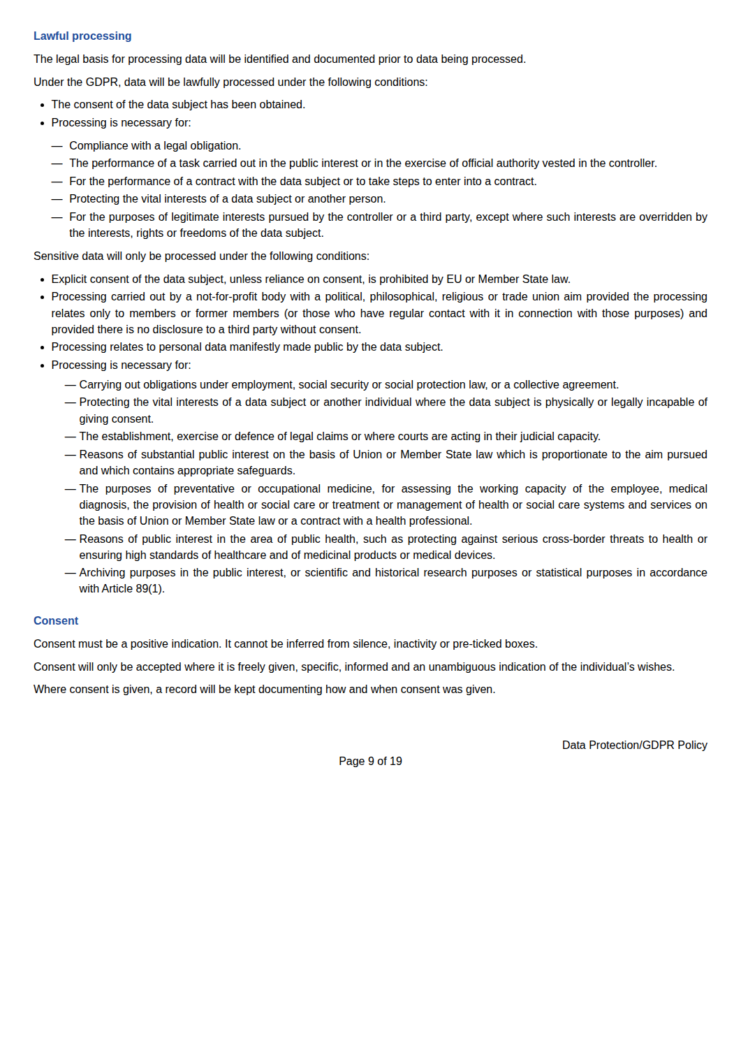Lawful processing
The legal basis for processing data will be identified and documented prior to data being processed.
Under the GDPR, data will be lawfully processed under the following conditions:
The consent of the data subject has been obtained.
Processing is necessary for:
Compliance with a legal obligation.
The performance of a task carried out in the public interest or in the exercise of official authority vested in the controller.
For the performance of a contract with the data subject or to take steps to enter into a contract.
Protecting the vital interests of a data subject or another person.
For the purposes of legitimate interests pursued by the controller or a third party, except where such interests are overridden by the interests, rights or freedoms of the data subject.
Sensitive data will only be processed under the following conditions:
Explicit consent of the data subject, unless reliance on consent, is prohibited by EU or Member State law.
Processing carried out by a not-for-profit body with a political, philosophical, religious or trade union aim provided the processing relates only to members or former members (or those who have regular contact with it in connection with those purposes) and provided there is no disclosure to a third party without consent.
Processing relates to personal data manifestly made public by the data subject.
Processing is necessary for:
Carrying out obligations under employment, social security or social protection law, or a collective agreement.
Protecting the vital interests of a data subject or another individual where the data subject is physically or legally incapable of giving consent.
The establishment, exercise or defence of legal claims or where courts are acting in their judicial capacity.
Reasons of substantial public interest on the basis of Union or Member State law which is proportionate to the aim pursued and which contains appropriate safeguards.
The purposes of preventative or occupational medicine, for assessing the working capacity of the employee, medical diagnosis, the provision of health or social care or treatment or management of health or social care systems and services on the basis of Union or Member State law or a contract with a health professional.
Reasons of public interest in the area of public health, such as protecting against serious cross-border threats to health or ensuring high standards of healthcare and of medicinal products or medical devices.
Archiving purposes in the public interest, or scientific and historical research purposes or statistical purposes in accordance with Article 89(1).
Consent
Consent must be a positive indication. It cannot be inferred from silence, inactivity or pre-ticked boxes.
Consent will only be accepted where it is freely given, specific, informed and an unambiguous indication of the individual’s wishes.
Where consent is given, a record will be kept documenting how and when consent was given.
Data Protection/GDPR Policy
Page 9 of 19